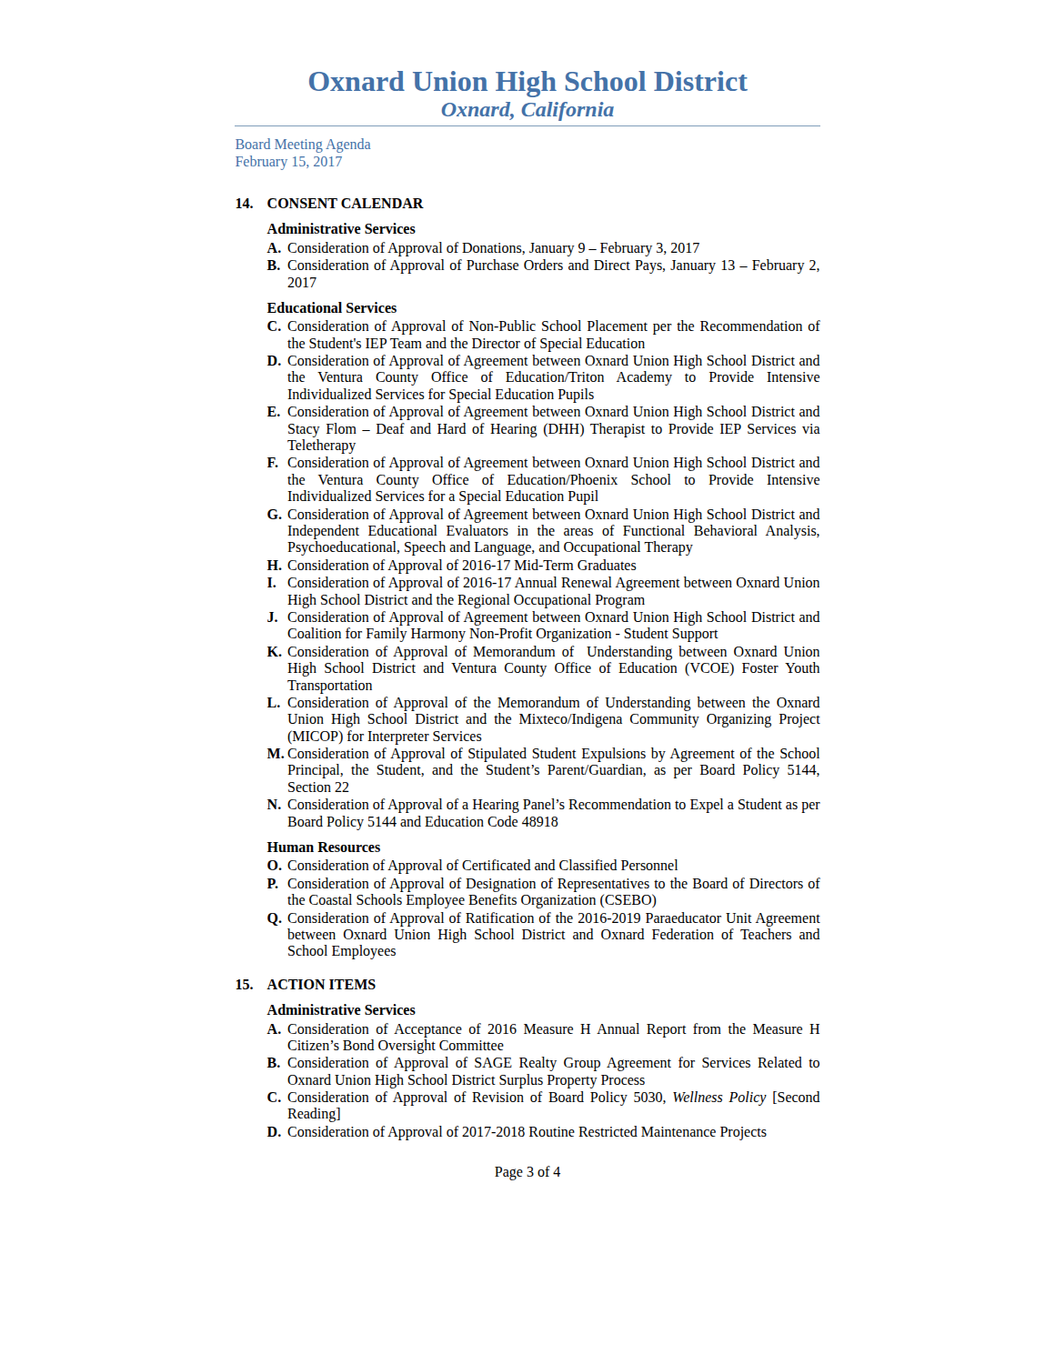Oxnard Union High School District
Oxnard, California
Board Meeting Agenda
February 15, 2017
14. CONSENT CALENDAR
Administrative Services
A. Consideration of Approval of Donations, January 9 – February 3, 2017
B. Consideration of Approval of Purchase Orders and Direct Pays, January 13 – February 2, 2017
Educational Services
C. Consideration of Approval of Non-Public School Placement per the Recommendation of the Student's IEP Team and the Director of Special Education
D. Consideration of Approval of Agreement between Oxnard Union High School District and the Ventura County Office of Education/Triton Academy to Provide Intensive Individualized Services for Special Education Pupils
E. Consideration of Approval of Agreement between Oxnard Union High School District and Stacy Flom – Deaf and Hard of Hearing (DHH) Therapist to Provide IEP Services via Teletherapy
F. Consideration of Approval of Agreement between Oxnard Union High School District and the Ventura County Office of Education/Phoenix School to Provide Intensive Individualized Services for a Special Education Pupil
G. Consideration of Approval of Agreement between Oxnard Union High School District and Independent Educational Evaluators in the areas of Functional Behavioral Analysis, Psychoeducational, Speech and Language, and Occupational Therapy
H. Consideration of Approval of 2016-17 Mid-Term Graduates
I. Consideration of Approval of 2016-17 Annual Renewal Agreement between Oxnard Union High School District and the Regional Occupational Program
J. Consideration of Approval of Agreement between Oxnard Union High School District and Coalition for Family Harmony Non-Profit Organization - Student Support
K. Consideration of Approval of Memorandum of Understanding between Oxnard Union High School District and Ventura County Office of Education (VCOE) Foster Youth Transportation
L. Consideration of Approval of the Memorandum of Understanding between the Oxnard Union High School District and the Mixteco/Indigena Community Organizing Project (MICOP) for Interpreter Services
M. Consideration of Approval of Stipulated Student Expulsions by Agreement of the School Principal, the Student, and the Student’s Parent/Guardian, as per Board Policy 5144, Section 22
N. Consideration of Approval of a Hearing Panel’s Recommendation to Expel a Student as per Board Policy 5144 and Education Code 48918
Human Resources
O. Consideration of Approval of Certificated and Classified Personnel
P. Consideration of Approval of Designation of Representatives to the Board of Directors of the Coastal Schools Employee Benefits Organization (CSEBO)
Q. Consideration of Approval of Ratification of the 2016-2019 Paraeducator Unit Agreement between Oxnard Union High School District and Oxnard Federation of Teachers and School Employees
15. ACTION ITEMS
Administrative Services
A. Consideration of Acceptance of 2016 Measure H Annual Report from the Measure H Citizen’s Bond Oversight Committee
B. Consideration of Approval of SAGE Realty Group Agreement for Services Related to Oxnard Union High School District Surplus Property Process
C. Consideration of Approval of Revision of Board Policy 5030, Wellness Policy [Second Reading]
D. Consideration of Approval of 2017-2018 Routine Restricted Maintenance Projects
Page 3 of 4